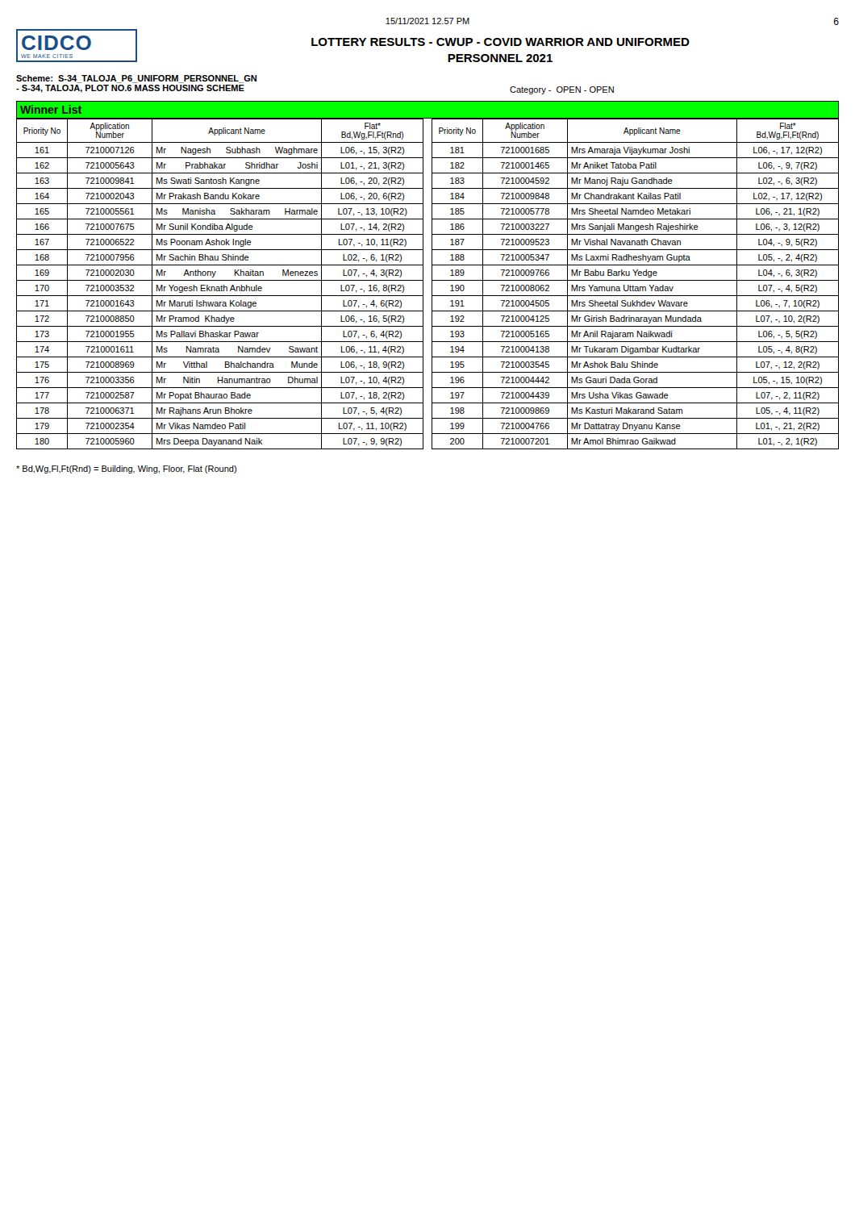6
15/11/2021 12.57 PM
CIDCO
WE MAKE CITIES
LOTTERY RESULTS - CWUP - COVID WARRIOR AND UNIFORMED
PERSONNEL 2021
Scheme: S-34_TALOJA_P6_UNIFORM_PERSONNEL_GN
- S-34, TALOJA, PLOT NO.6 MASS HOUSING SCHEME
Category - OPEN - OPEN
Winner List
| Priority No | Application Number | Applicant Name | Flat* Bd,Wg,Fl,Ft(Rnd) | | Priority No | Application Number | Applicant Name | Flat* Bd,Wg,Fl,Ft(Rnd) |
| --- | --- | --- | --- | --- | --- | --- | --- | --- |
| 161 | 7210007126 | Mr Nagesh Subhash Waghmare | L06, -, 15, 3(R2) | | 181 | 7210001685 | Mrs Amaraja Vijaykumar Joshi | L06, -, 17, 12(R2) |
| 162 | 7210005643 | Mr Prabhakar Shridhar Joshi | L01, -, 21, 3(R2) | | 182 | 7210001465 | Mr Aniket Tatoba Patil | L06, -, 9, 7(R2) |
| 163 | 7210009841 | Ms Swati Santosh Kangne | L06, -, 20, 2(R2) | | 183 | 7210004592 | Mr Manoj Raju Gandhade | L02, -, 6, 3(R2) |
| 164 | 7210002043 | Mr Prakash Bandu Kokare | L06, -, 20, 6(R2) | | 184 | 7210009848 | Mr Chandrakant Kailas Patil | L02, -, 17, 12(R2) |
| 165 | 7210005561 | Ms Manisha Sakharam Harmale | L07, -, 13, 10(R2) | | 185 | 7210005778 | Mrs Sheetal Namdeo Metakari | L06, -, 21, 1(R2) |
| 166 | 7210007675 | Mr Sunil Kondiba Algude | L07, -, 14, 2(R2) | | 186 | 7210003227 | Mrs Sanjali Mangesh Rajeshirke | L06, -, 3, 12(R2) |
| 167 | 7210006522 | Ms Poonam Ashok Ingle | L07, -, 10, 11(R2) | | 187 | 7210009523 | Mr Vishal Navanath Chavan | L04, -, 9, 5(R2) |
| 168 | 7210007956 | Mr Sachin Bhau Shinde | L02, -, 6, 1(R2) | | 188 | 7210005347 | Ms Laxmi Radheshyam Gupta | L05, -, 2, 4(R2) |
| 169 | 7210002030 | Mr Anthony Khaitan Menezes | L07, -, 4, 3(R2) | | 189 | 7210009766 | Mr Babu Barku Yedge | L04, -, 6, 3(R2) |
| 170 | 7210003532 | Mr Yogesh Eknath Anbhule | L07, -, 16, 8(R2) | | 190 | 7210008062 | Mrs Yamuna Uttam Yadav | L07, -, 4, 5(R2) |
| 171 | 7210001643 | Mr Maruti Ishwara Kolage | L07, -, 4, 6(R2) | | 191 | 7210004505 | Mrs Sheetal Sukhdev Wavare | L06, -, 7, 10(R2) |
| 172 | 7210008850 | Mr Pramod Khadye | L06, -, 16, 5(R2) | | 192 | 7210004125 | Mr Girish Badrinarayan Mundada | L07, -, 10, 2(R2) |
| 173 | 7210001955 | Ms Pallavi Bhaskar Pawar | L07, -, 6, 4(R2) | | 193 | 7210005165 | Mr Anil Rajaram Naikwadi | L06, -, 5, 5(R2) |
| 174 | 7210001611 | Ms Namrata Namdev Sawant | L06, -, 11, 4(R2) | | 194 | 7210004138 | Mr Tukaram Digambar Kudtarkar | L05, -, 4, 8(R2) |
| 175 | 7210008969 | Mr Vitthal Bhalchandra Munde | L06, -, 18, 9(R2) | | 195 | 7210003545 | Mr Ashok Balu Shinde | L07, -, 12, 2(R2) |
| 176 | 7210003356 | Mr Nitin Hanumantrao Dhumal | L07, -, 10, 4(R2) | | 196 | 7210004442 | Ms Gauri Dada Gorad | L05, -, 15, 10(R2) |
| 177 | 7210002587 | Mr Popat Bhaurao Bade | L07, -, 18, 2(R2) | | 197 | 7210004439 | Mrs Usha Vikas Gawade | L07, -, 2, 11(R2) |
| 178 | 7210006371 | Mr Rajhans Arun Bhokre | L07, -, 5, 4(R2) | | 198 | 7210009869 | Ms Kasturi Makarand Satam | L05, -, 4, 11(R2) |
| 179 | 7210002354 | Mr Vikas Namdeo Patil | L07, -, 11, 10(R2) | | 199 | 7210004766 | Mr Dattatray Dnyanu Kanse | L01, -, 21, 2(R2) |
| 180 | 7210005960 | Mrs Deepa Dayanand Naik | L07, -, 9, 9(R2) | | 200 | 7210007201 | Mr Amol Bhimrao Gaikwad | L01, -, 2, 1(R2) |
* Bd,Wg,Fl,Ft(Rnd) = Building, Wing, Floor, Flat (Round)